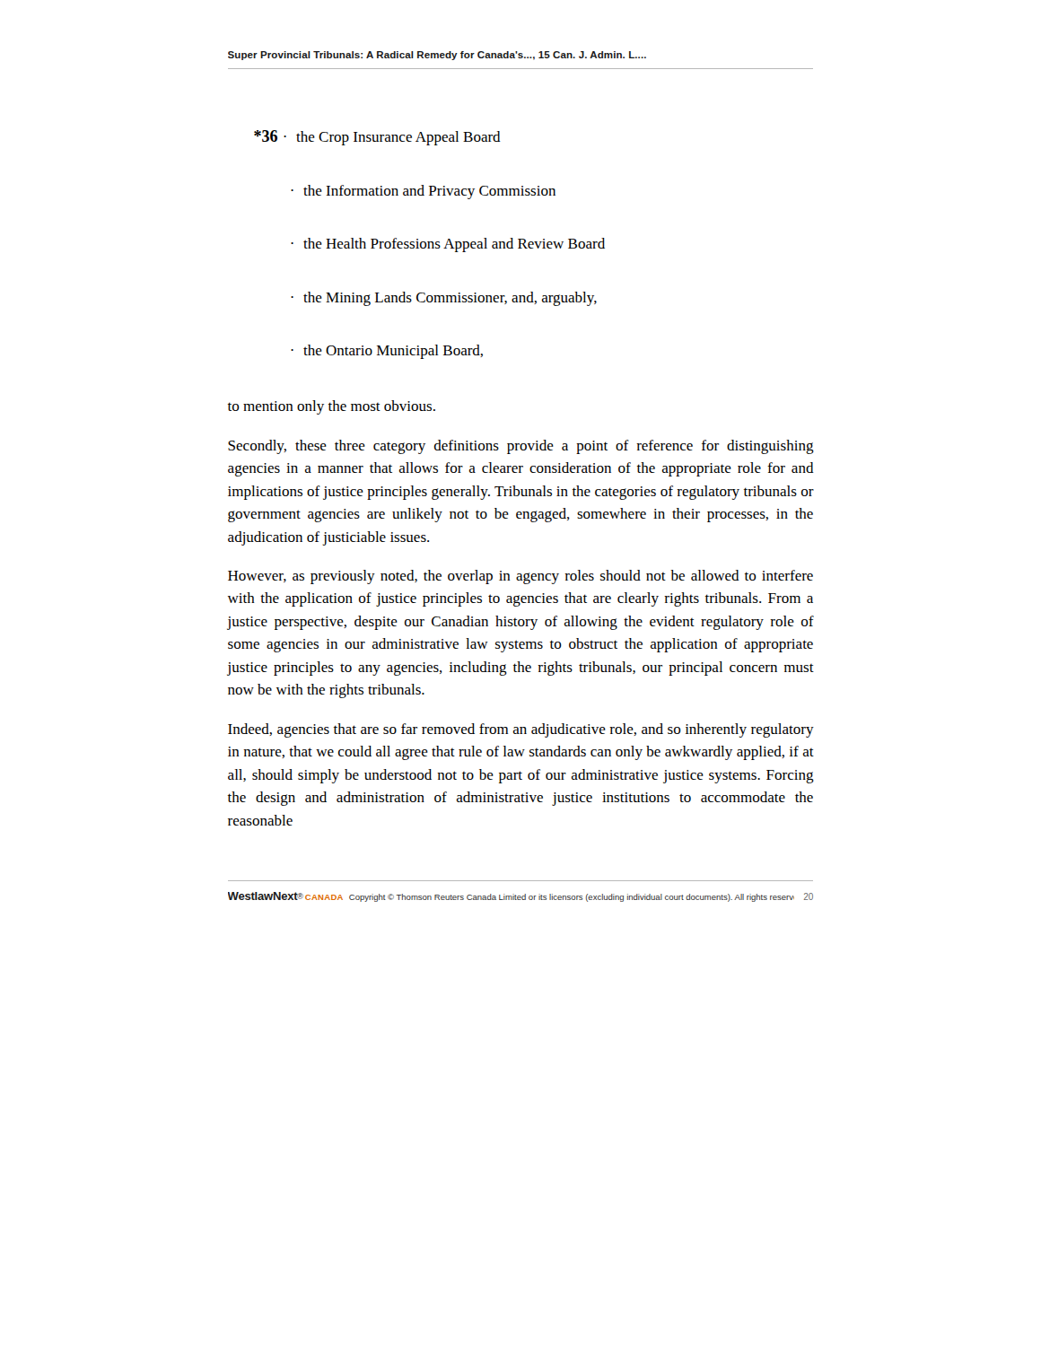Super Provincial Tribunals: A Radical Remedy for Canada's..., 15 Can. J. Admin. L....
*36·the Crop Insurance Appeal Board
·the Information and Privacy Commission
·the Health Professions Appeal and Review Board
·the Mining Lands Commissioner, and, arguably,
·the Ontario Municipal Board,
to mention only the most obvious.
Secondly, these three category definitions provide a point of reference for distinguishing agencies in a manner that allows for a clearer consideration of the appropriate role for and implications of justice principles generally. Tribunals in the categories of regulatory tribunals or government agencies are unlikely not to be engaged, somewhere in their processes, in the adjudication of justiciable issues.
However, as previously noted, the overlap in agency roles should not be allowed to interfere with the application of justice principles to agencies that are clearly rights tribunals. From a justice perspective, despite our Canadian history of allowing the evident regulatory role of some agencies in our administrative law systems to obstruct the application of appropriate justice principles to any agencies, including the rights tribunals, our principal concern must now be with the rights tribunals.
Indeed, agencies that are so far removed from an adjudicative role, and so inherently regulatory in nature, that we could all agree that rule of law standards can only be awkwardly applied, if at all, should simply be understood not to be part of our administrative justice systems. Forcing the design and administration of administrative justice institutions to accommodate the reasonable
WestlawNext®CANADA Copyright © Thomson Reuters Canada Limited or its licensors (excluding individual court documents). All rights reserved.
20